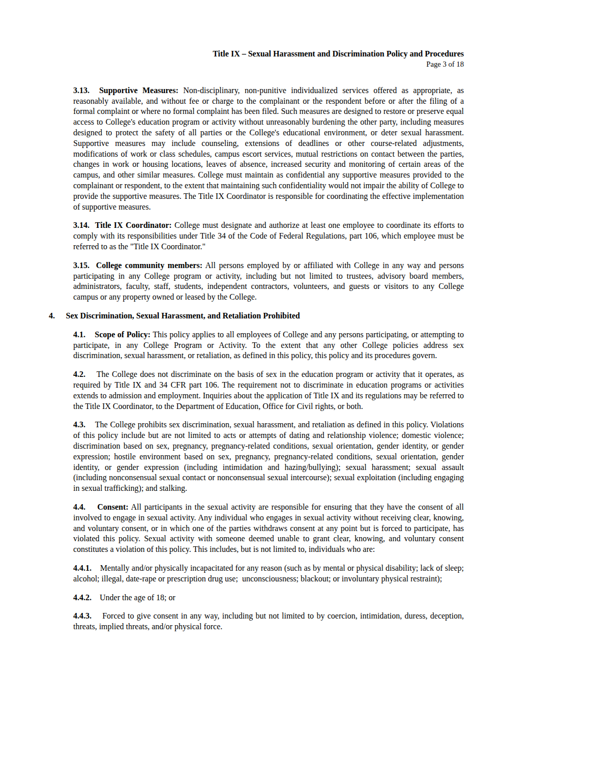Title IX – Sexual Harassment and Discrimination Policy and Procedures
Page 3 of 18
3.13. Supportive Measures: Non-disciplinary, non-punitive individualized services offered as appropriate, as reasonably available, and without fee or charge to the complainant or the respondent before or after the filing of a formal complaint or where no formal complaint has been filed. Such measures are designed to restore or preserve equal access to College's education program or activity without unreasonably burdening the other party, including measures designed to protect the safety of all parties or the College's educational environment, or deter sexual harassment. Supportive measures may include counseling, extensions of deadlines or other course-related adjustments, modifications of work or class schedules, campus escort services, mutual restrictions on contact between the parties, changes in work or housing locations, leaves of absence, increased security and monitoring of certain areas of the campus, and other similar measures. College must maintain as confidential any supportive measures provided to the complainant or respondent, to the extent that maintaining such confidentiality would not impair the ability of College to provide the supportive measures. The Title IX Coordinator is responsible for coordinating the effective implementation of supportive measures.
3.14. Title IX Coordinator: College must designate and authorize at least one employee to coordinate its efforts to comply with its responsibilities under Title 34 of the Code of Federal Regulations, part 106, which employee must be referred to as the "Title IX Coordinator."
3.15. College community members: All persons employed by or affiliated with College in any way and persons participating in any College program or activity, including but not limited to trustees, advisory board members, administrators, faculty, staff, students, independent contractors, volunteers, and guests or visitors to any College campus or any property owned or leased by the College.
4. Sex Discrimination, Sexual Harassment, and Retaliation Prohibited
4.1. Scope of Policy: This policy applies to all employees of College and any persons participating, or attempting to participate, in any College Program or Activity. To the extent that any other College policies address sex discrimination, sexual harassment, or retaliation, as defined in this policy, this policy and its procedures govern.
4.2. The College does not discriminate on the basis of sex in the education program or activity that it operates, as required by Title IX and 34 CFR part 106. The requirement not to discriminate in education programs or activities extends to admission and employment. Inquiries about the application of Title IX and its regulations may be referred to the Title IX Coordinator, to the Department of Education, Office for Civil rights, or both.
4.3. The College prohibits sex discrimination, sexual harassment, and retaliation as defined in this policy. Violations of this policy include but are not limited to acts or attempts of dating and relationship violence; domestic violence; discrimination based on sex, pregnancy, pregnancy-related conditions, sexual orientation, gender identity, or gender expression; hostile environment based on sex, pregnancy, pregnancy-related conditions, sexual orientation, gender identity, or gender expression (including intimidation and hazing/bullying); sexual harassment; sexual assault (including nonconsensual sexual contact or nonconsensual sexual intercourse); sexual exploitation (including engaging in sexual trafficking); and stalking.
4.4. Consent: All participants in the sexual activity are responsible for ensuring that they have the consent of all involved to engage in sexual activity. Any individual who engages in sexual activity without receiving clear, knowing, and voluntary consent, or in which one of the parties withdraws consent at any point but is forced to participate, has violated this policy. Sexual activity with someone deemed unable to grant clear, knowing, and voluntary consent constitutes a violation of this policy. This includes, but is not limited to, individuals who are:
4.4.1. Mentally and/or physically incapacitated for any reason (such as by mental or physical disability; lack of sleep; alcohol; illegal, date-rape or prescription drug use; unconsciousness; blackout; or involuntary physical restraint);
4.4.2. Under the age of 18; or
4.4.3. Forced to give consent in any way, including but not limited to by coercion, intimidation, duress, deception, threats, implied threats, and/or physical force.